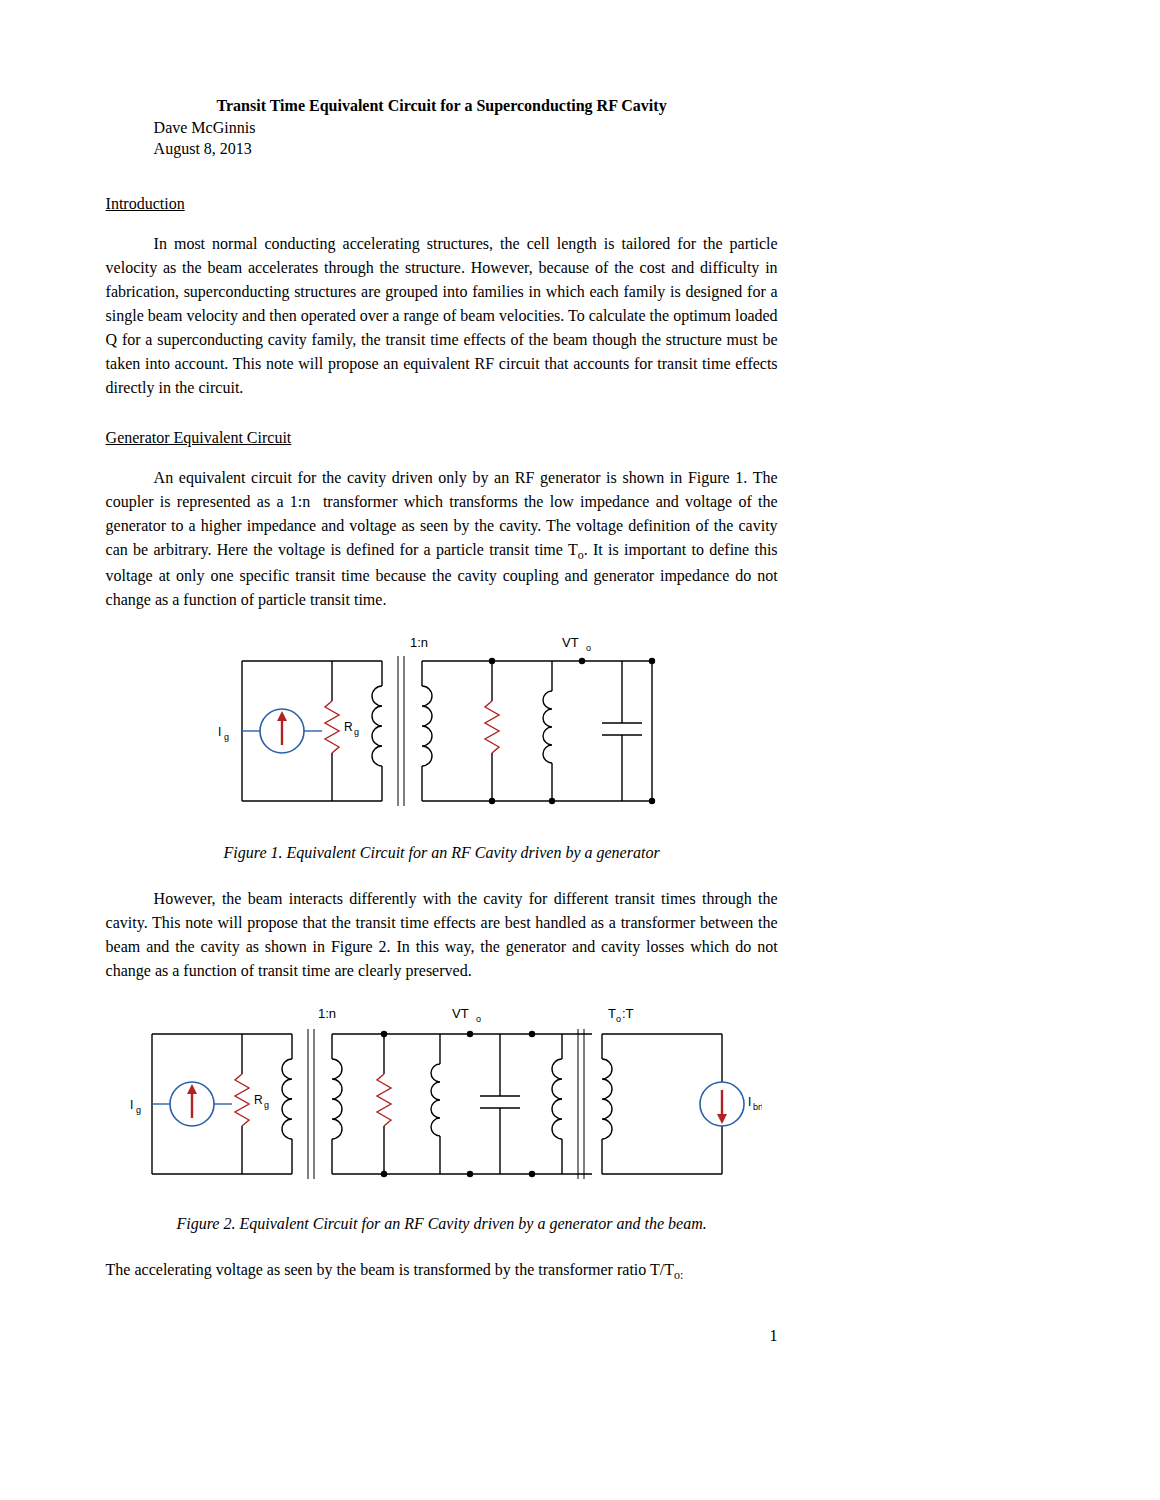Transit Time Equivalent Circuit for a Superconducting RF Cavity
Dave McGinnis
August 8, 2013
Introduction
In most normal conducting accelerating structures, the cell length is tailored for the particle velocity as the beam accelerates through the structure. However, because of the cost and difficulty in fabrication, superconducting structures are grouped into families in which each family is designed for a single beam velocity and then operated over a range of beam velocities. To calculate the optimum loaded Q for a superconducting cavity family, the transit time effects of the beam though the structure must be taken into account. This note will propose an equivalent RF circuit that accounts for transit time effects directly in the circuit.
Generator Equivalent Circuit
An equivalent circuit for the cavity driven only by an RF generator is shown in Figure 1. The coupler is represented as a 1:n transformer which transforms the low impedance and voltage of the generator to a higher impedance and voltage as seen by the cavity. The voltage definition of the cavity can be arbitrary. Here the voltage is defined for a particle transit time To. It is important to define this voltage at only one specific transit time because the cavity coupling and generator impedance do not change as a function of particle transit time.
1:n VT o I g R g
Figure 1. Equivalent Circuit for an RF Cavity driven by a generator
However, the beam interacts differently with the cavity for different transit times through the cavity. This note will propose that the transit time effects are best handled as a transformer between the beam and the cavity as shown in Figure 2. In this way, the generator and cavity losses which do not change as a function of transit time are clearly preserved.
1:n VT o T o :T I g R g I brf
Figure 2. Equivalent Circuit for an RF Cavity driven by a generator and the beam.
The accelerating voltage as seen by the beam is transformed by the transformer ratio T/To:
1